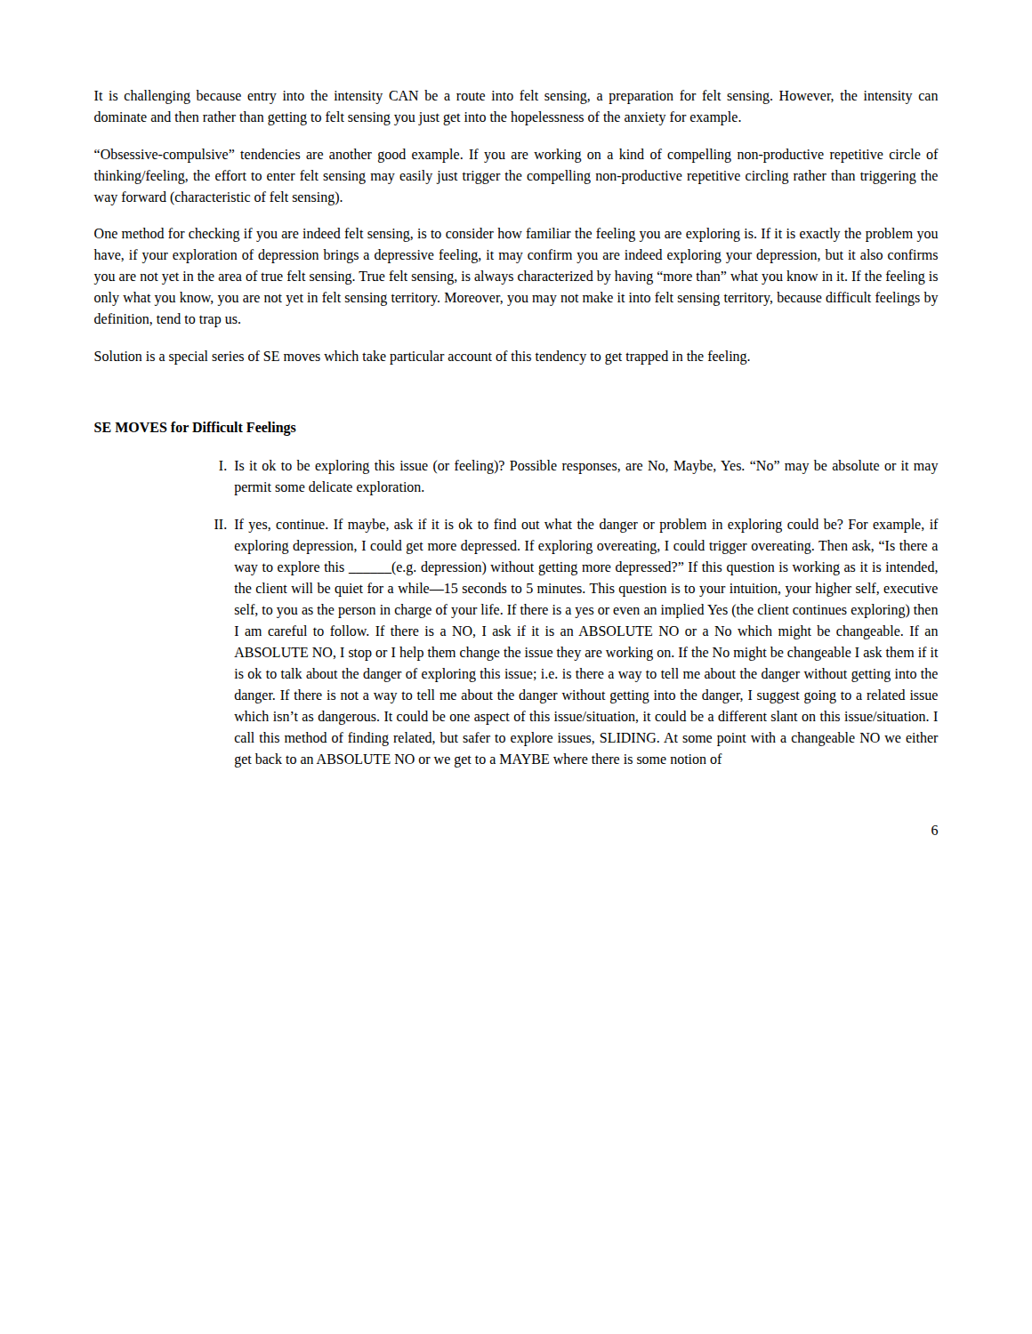It is challenging because entry into the intensity CAN be a route into felt sensing, a preparation for felt sensing. However, the intensity can dominate and then rather than getting to felt sensing you just get into the hopelessness of the anxiety for example.
“Obsessive-compulsive” tendencies are another good example. If you are working on a kind of compelling non-productive repetitive circle of thinking/feeling, the effort to enter felt sensing may easily just trigger the compelling non-productive repetitive circling rather than triggering the way forward (characteristic of felt sensing).
One method for checking if you are indeed felt sensing, is to consider how familiar the feeling you are exploring is. If it is exactly the problem you have, if your exploration of depression brings a depressive feeling, it may confirm you are indeed exploring your depression, but it also confirms you are not yet in the area of true felt sensing. True felt sensing, is always characterized by having “more than” what you know in it. If the feeling is only what you know, you are not yet in felt sensing territory. Moreover, you may not make it into felt sensing territory, because difficult feelings by definition, tend to trap us.
Solution is a special series of SE moves which take particular account of this tendency to get trapped in the feeling.
SE MOVES for Difficult Feelings
Is it ok to be exploring this issue (or feeling)? Possible responses, are No, Maybe, Yes. “No” may be absolute or it may permit some delicate exploration.
If yes, continue. If maybe, ask if it is ok to find out what the danger or problem in exploring could be? For example, if exploring depression, I could get more depressed. If exploring overeating, I could trigger overeating. Then ask, “Is there a way to explore this ______(e.g. depression) without getting more depressed?” If this question is working as it is intended, the client will be quiet for a while—15 seconds to 5 minutes. This question is to your intuition, your higher self, executive self, to you as the person in charge of your life. If there is a yes or even an implied Yes (the client continues exploring) then I am careful to follow. If there is a NO, I ask if it is an ABSOLUTE NO or a No which might be changeable. If an ABSOLUTE NO, I stop or I help them change the issue they are working on. If the No might be changeable I ask them if it is ok to talk about the danger of exploring this issue; i.e. is there a way to tell me about the danger without getting into the danger. If there is not a way to tell me about the danger without getting into the danger, I suggest going to a related issue which isn’t as dangerous. It could be one aspect of this issue/situation, it could be a different slant on this issue/situation. I call this method of finding related, but safer to explore issues, SLIDING. At some point with a changeable NO we either get back to an ABSOLUTE NO or we get to a MAYBE where there is some notion of
6